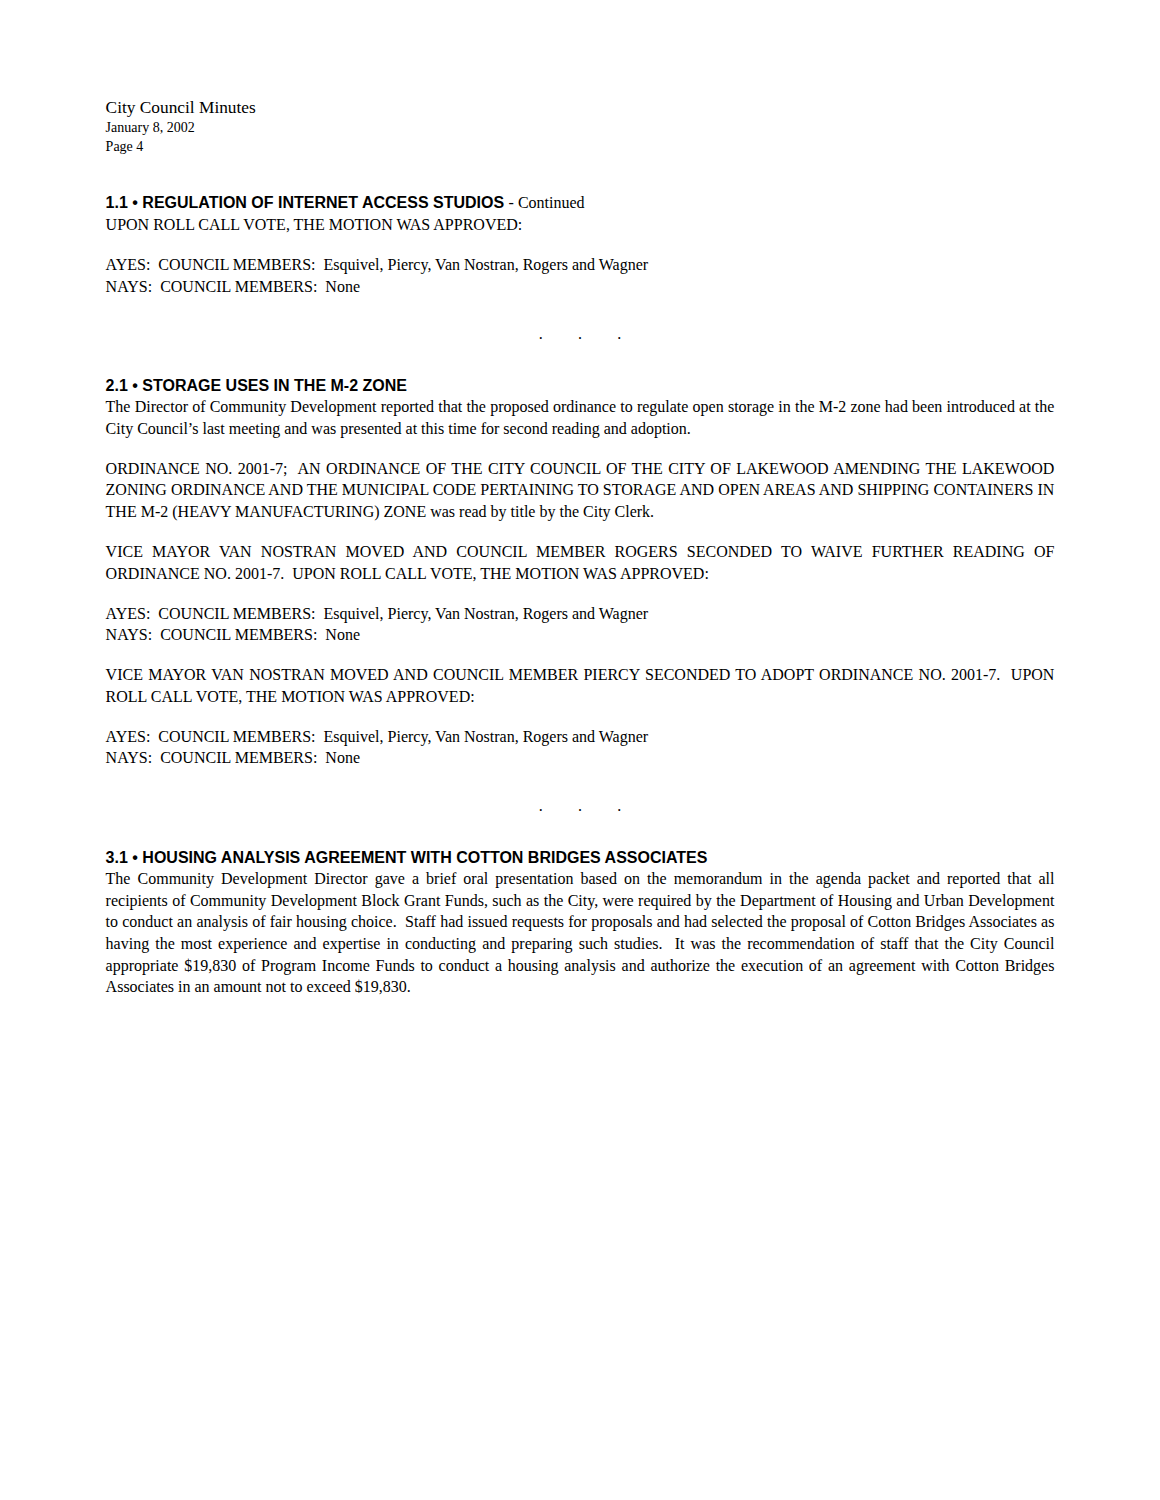City Council Minutes
January 8, 2002
Page 4
1.1 • REGULATION OF INTERNET ACCESS STUDIOS - Continued
UPON ROLL CALL VOTE, THE MOTION WAS APPROVED:
AYES: COUNCIL MEMBERS: Esquivel, Piercy, Van Nostran, Rogers and Wagner
NAYS: COUNCIL MEMBERS: None
...
2.1 • STORAGE USES IN THE M-2 ZONE
The Director of Community Development reported that the proposed ordinance to regulate open storage in the M-2 zone had been introduced at the City Council’s last meeting and was presented at this time for second reading and adoption.
ORDINANCE NO. 2001-7; AN ORDINANCE OF THE CITY COUNCIL OF THE CITY OF LAKEWOOD AMENDING THE LAKEWOOD ZONING ORDINANCE AND THE MUNICIPAL CODE PERTAINING TO STORAGE AND OPEN AREAS AND SHIPPING CONTAINERS IN THE M-2 (HEAVY MANUFACTURING) ZONE was read by title by the City Clerk.
VICE MAYOR VAN NOSTRAN MOVED AND COUNCIL MEMBER ROGERS SECONDED TO WAIVE FURTHER READING OF ORDINANCE NO. 2001-7. UPON ROLL CALL VOTE, THE MOTION WAS APPROVED:
AYES: COUNCIL MEMBERS: Esquivel, Piercy, Van Nostran, Rogers and Wagner
NAYS: COUNCIL MEMBERS: None
VICE MAYOR VAN NOSTRAN MOVED AND COUNCIL MEMBER PIERCY SECONDED TO ADOPT ORDINANCE NO. 2001-7. UPON ROLL CALL VOTE, THE MOTION WAS APPROVED:
AYES: COUNCIL MEMBERS: Esquivel, Piercy, Van Nostran, Rogers and Wagner
NAYS: COUNCIL MEMBERS: None
...
3.1 • HOUSING ANALYSIS AGREEMENT WITH COTTON BRIDGES ASSOCIATES
The Community Development Director gave a brief oral presentation based on the memorandum in the agenda packet and reported that all recipients of Community Development Block Grant Funds, such as the City, were required by the Department of Housing and Urban Development to conduct an analysis of fair housing choice. Staff had issued requests for proposals and had selected the proposal of Cotton Bridges Associates as having the most experience and expertise in conducting and preparing such studies. It was the recommendation of staff that the City Council appropriate $19,830 of Program Income Funds to conduct a housing analysis and authorize the execution of an agreement with Cotton Bridges Associates in an amount not to exceed $19,830.